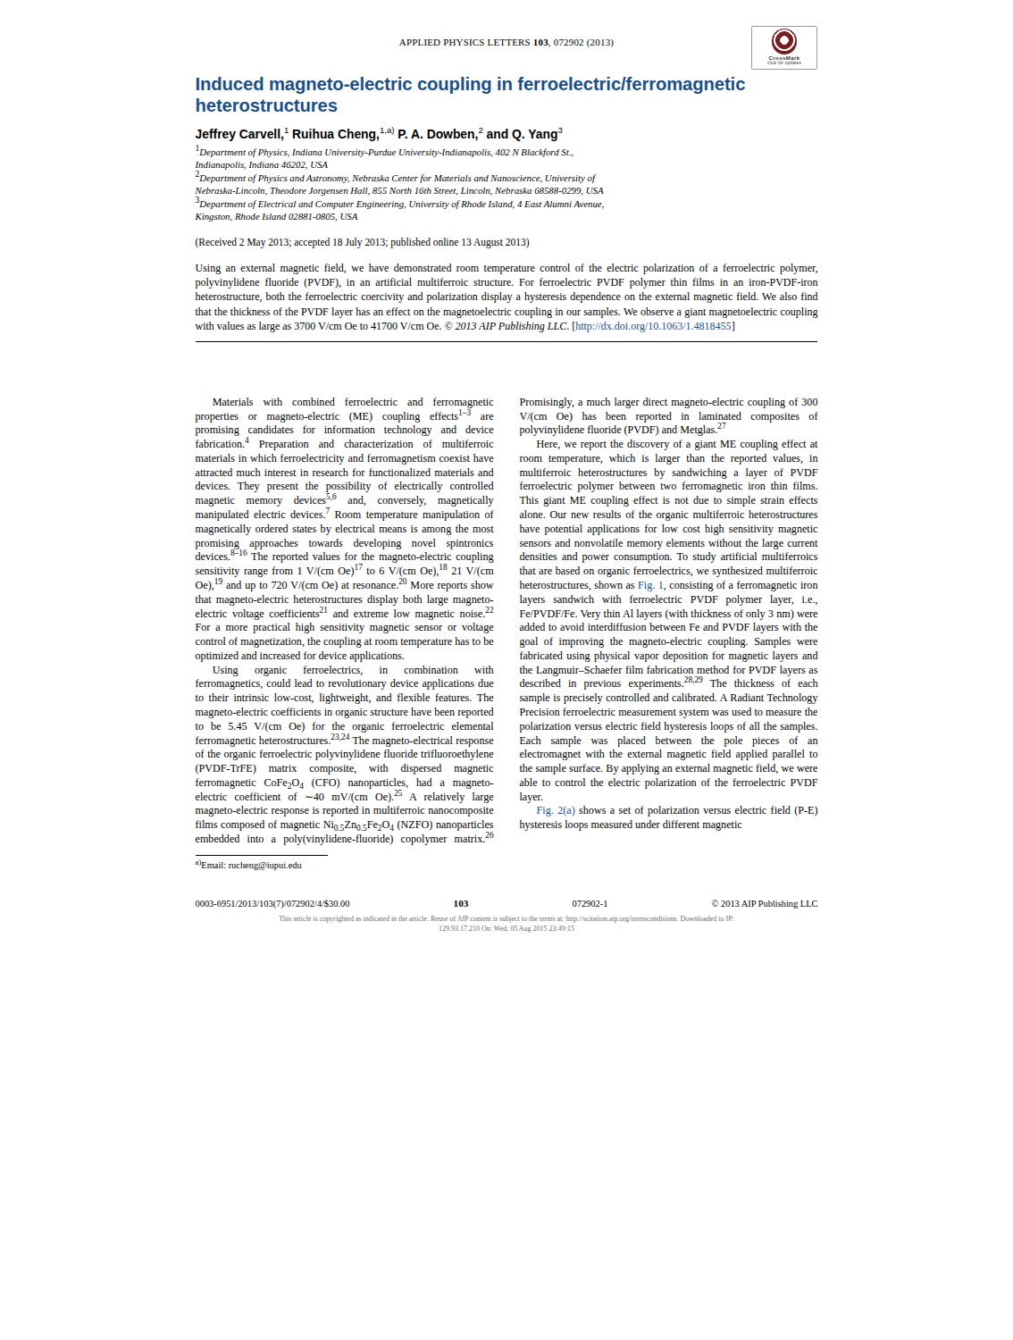CrossMarkclick for updates
APPLIED PHYSICS LETTERS 103, 072902 (2013)
Induced magneto-electric coupling in ferroelectric/ferromagnetic
heterostructures
Jeffrey Carvell,1 Ruihua Cheng,1,a) P. A. Dowben,2 and Q. Yang3
1Department of Physics, Indiana University-Purdue University-Indianapolis, 402 N Blackford St.,
Indianapolis, Indiana 46202, USA
2Department of Physics and Astronomy, Nebraska Center for Materials and Nanoscience, University of
Nebraska-Lincoln, Theodore Jorgensen Hall, 855 North 16th Street, Lincoln, Nebraska 68588-0299, USA
3Department of Electrical and Computer Engineering, University of Rhode Island, 4 East Alumni Avenue,
Kingston, Rhode Island 02881-0805, USA
(Received 2 May 2013; accepted 18 July 2013; published online 13 August 2013)
Using an external magnetic field, we have demonstrated room temperature control of the electric polarization of a ferroelectric polymer, polyvinylidene fluoride (PVDF), in an artificial multiferroic structure. For ferroelectric PVDF polymer thin films in an iron-PVDF-iron heterostructure, both the ferroelectric coercivity and polarization display a hysteresis dependence on the external magnetic field. We also find that the thickness of the PVDF layer has an effect on the magnetoelectric coupling in our samples. We observe a giant magnetoelectric coupling with values as large as 3700 V/cm Oe to 41700 V/cm Oe. © 2013 AIP Publishing LLC. [http://dx.doi.org/10.1063/1.4818455]
Materials with combined ferroelectric and ferromagnetic properties or magneto-electric (ME) coupling effects1–3 are promising candidates for information technology and device fabrication.4 Preparation and characterization of multiferroic materials in which ferroelectricity and ferromagnetism coexist have attracted much interest in research for functionalized materials and devices. They present the possibility of electrically controlled magnetic memory devices5,6 and, conversely, magnetically manipulated electric devices.7 Room temperature manipulation of magnetically ordered states by electrical means is among the most promising approaches towards developing novel spintronics devices.8–16 The reported values for the magneto-electric coupling sensitivity range from 1 V/(cm Oe)17 to 6 V/(cm Oe),18 21 V/(cm Oe),19 and up to 720 V/(cm Oe) at resonance.20 More reports show that magneto-electric heterostructures display both large magneto-electric voltage coefficients21 and extreme low magnetic noise.22 For a more practical high sensitivity magnetic sensor or voltage control of magnetization, the coupling at room temperature has to be optimized and increased for device applications.
Using organic ferroelectrics, in combination with ferromagnetics, could lead to revolutionary device applications due to their intrinsic low-cost, lightweight, and flexible features. The magneto-electric coefficients in organic structure have been reported to be 5.45 V/(cm Oe) for the organic ferroelectric elemental ferromagnetic heterostructures.23,24 The magneto-electrical response of the organic ferroelectric polyvinylidene fluoride trifluoroethylene (PVDF-TrFE) matrix composite, with dispersed magnetic ferromagnetic CoFe2O4 (CFO) nanoparticles, had a magneto-electric coefficient of ∼40 mV/(cm Oe).25 A relatively large magneto-electric response is reported in multiferroic nanocomposite films composed of magnetic Ni0.5Zn0.5Fe2O4 (NZFO) nanoparticles embedded into a poly(vinylidene-fluoride) copolymer matrix.26 Promisingly, a much larger direct magneto-electric coupling of 300 V/(cm Oe) has been reported in laminated composites of polyvinylidene fluoride (PVDF) and Metglas.27
Here, we report the discovery of a giant ME coupling effect at room temperature, which is larger than the reported values, in multiferroic heterostructures by sandwiching a layer of PVDF ferroelectric polymer between two ferromagnetic iron thin films. This giant ME coupling effect is not due to simple strain effects alone. Our new results of the organic multiferroic heterostructures have potential applications for low cost high sensitivity magnetic sensors and nonvolatile memory elements without the large current densities and power consumption. To study artificial multiferroics that are based on organic ferroelectrics, we synthesized multiferroic heterostructures, shown as Fig. 1, consisting of a ferromagnetic iron layers sandwich with ferroelectric PVDF polymer layer, i.e., Fe/PVDF/Fe. Very thin Al layers (with thickness of only 3 nm) were added to avoid interdiffusion between Fe and PVDF layers with the goal of improving the magneto-electric coupling. Samples were fabricated using physical vapor deposition for magnetic layers and the Langmuir–Schaefer film fabrication method for PVDF layers as described in previous experiments.28,29 The thickness of each sample is precisely controlled and calibrated. A Radiant Technology Precision ferroelectric measurement system was used to measure the polarization versus electric field hysteresis loops of all the samples. Each sample was placed between the pole pieces of an electromagnet with the external magnetic field applied parallel to the sample surface. By applying an external magnetic field, we were able to control the electric polarization of the ferroelectric PVDF layer.
Fig. 2(a) shows a set of polarization versus electric field (P-E) hysteresis loops measured under different magnetic
a)Email: rucheng@iupui.edu
0003-6951/2013/103(7)/072902/4/$30.00
103
072902-1
© 2013 AIP Publishing LLC
This article is copyrighted as indicated in the article. Reuse of AIP content is subject to the terms at: http://scitation.aip.org/termsconditions. Downloaded to IP:
129.93.17.210 On: Wed, 05 Aug 2015 23:49:15